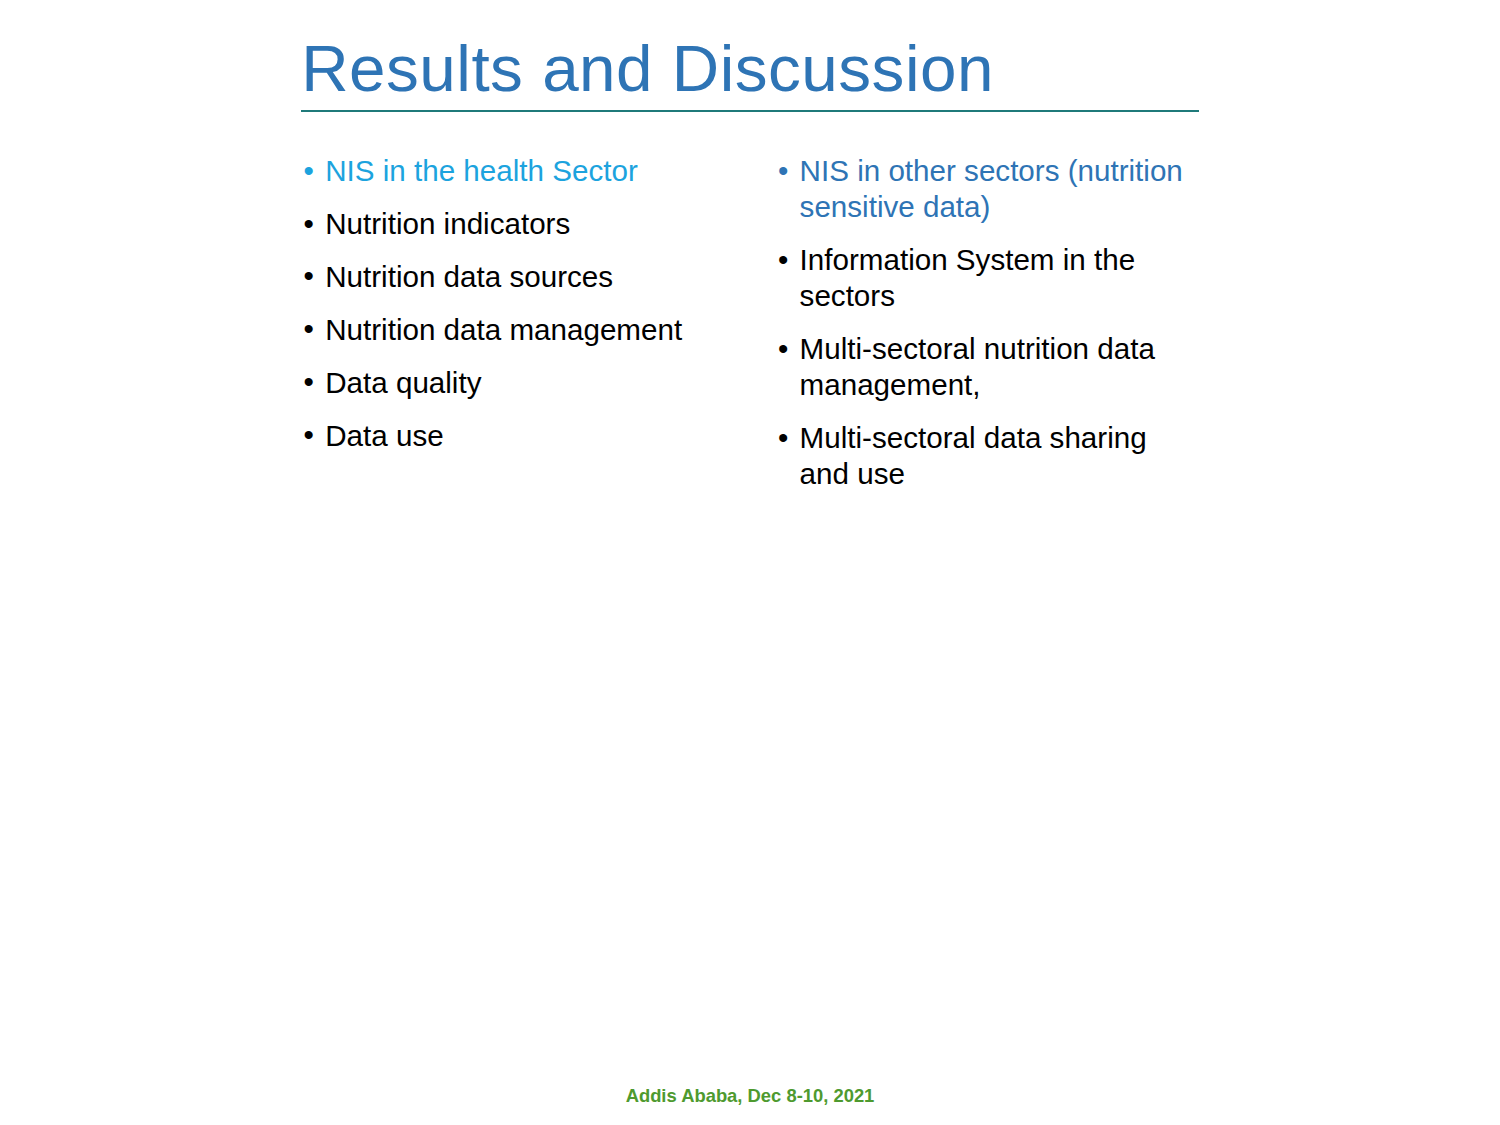Results and Discussion
NIS in the health Sector
Nutrition indicators
Nutrition data sources
Nutrition data management
Data quality
Data use
NIS in other sectors (nutrition sensitive data)
Information System in the sectors
Multi-sectoral nutrition data management,
Multi-sectoral data sharing and use
Addis Ababa, Dec 8-10, 2021